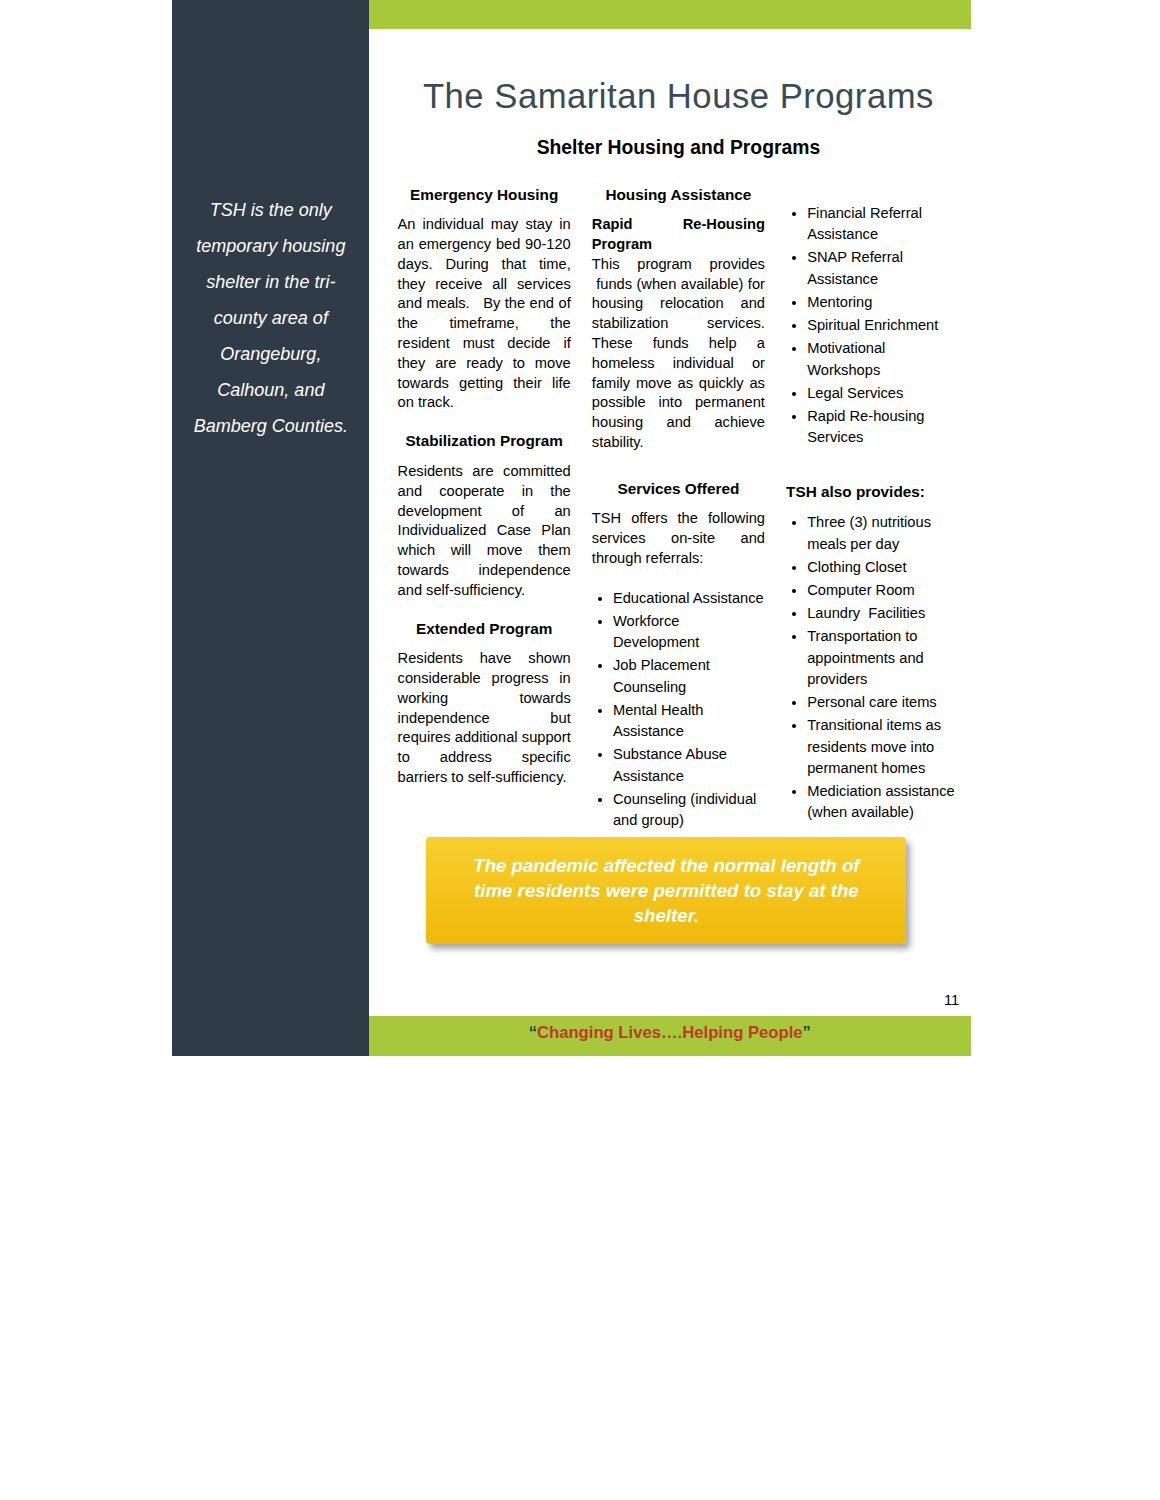TSH is the only temporary housing shelter in the tri-county area of Orangeburg, Calhoun, and Bamberg Counties.
The Samaritan House Programs
Shelter Housing and Programs
Emergency Housing
An individual may stay in an emergency bed 90-120 days. During that time, they receive all services and meals. By the end of the timeframe, the resident must decide if they are ready to move towards getting their life on track.
Stabilization Program
Residents are committed and cooperate in the development of an Individualized Case Plan which will move them towards independence and self-sufficiency.
Extended Program
Residents have shown considerable progress in working towards independence but requires additional support to address specific barriers to self-sufficiency.
Housing Assistance
Rapid Re-Housing Program
This program provides funds (when available) for housing relocation and stabilization services. These funds help a homeless individual or family move as quickly as possible into permanent housing and achieve stability.
Services Offered
TSH offers the following services on-site and through referrals:
Educational Assistance
Workforce Development
Job Placement Counseling
Mental Health Assistance
Substance Abuse Assistance
Counseling (individual and group)
Housing Assistance
Health Care Counseling
Financial Literacy
Financial Referral Assistance
SNAP Referral Assistance
Mentoring
Spiritual Enrichment
Motivational Workshops
Legal Services
Rapid Re-housing Services
TSH also provides:
Three (3) nutritious meals per day
Clothing Closet
Computer Room
Laundry Facilities
Transportation to appointments and providers
Personal care items
Transitional items as residents move into permanent homes
Mediciation assistance (when available)
The pandemic affected the normal length of
time residents were permitted to stay at the shelter.
11
“Changing Lives….Helping People”